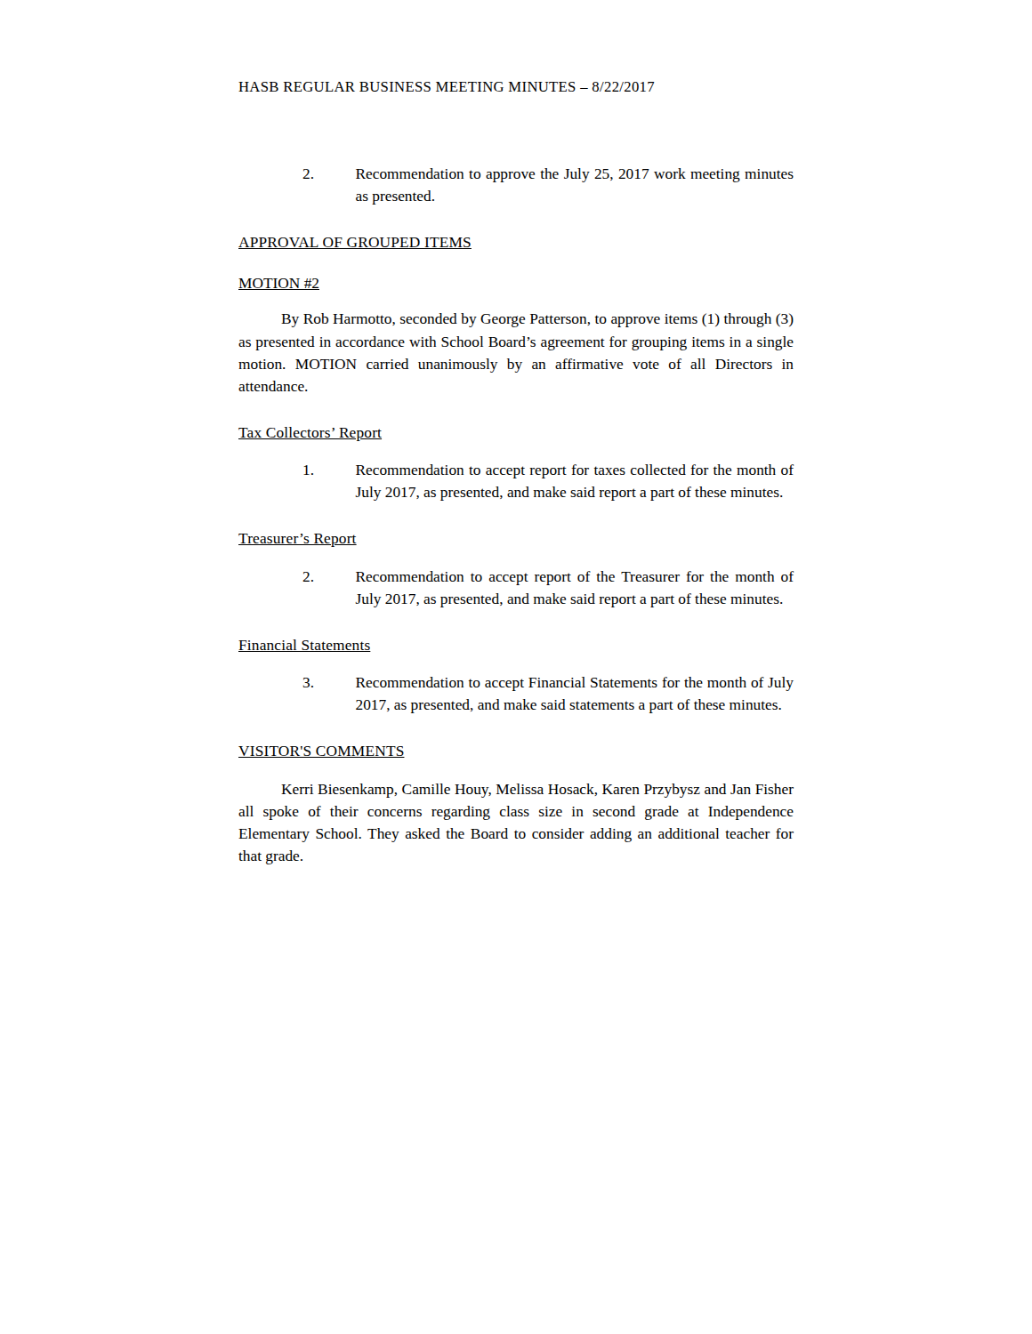HASB REGULAR BUSINESS MEETING MINUTES – 8/22/2017
2.
Recommendation to approve the July 25, 2017 work meeting minutes as presented.
APPROVAL OF GROUPED ITEMS
MOTION #2
By Rob Harmotto, seconded by George Patterson, to approve items (1) through (3) as presented in accordance with School Board’s agreement for grouping items in a single motion. MOTION carried unanimously by an affirmative vote of all Directors in attendance.
Tax Collectors’ Report
1.
Recommendation to accept report for taxes collected for the month of July 2017, as presented, and make said report a part of these minutes.
Treasurer’s Report
2.
Recommendation to accept report of the Treasurer for the month of July 2017, as presented, and make said report a part of these minutes.
Financial Statements
3.
Recommendation to accept Financial Statements for the month of July 2017, as presented, and make said statements a part of these minutes.
VISITOR'S COMMENTS
Kerri Biesenkamp, Camille Houy, Melissa Hosack, Karen Przybysz and Jan Fisher all spoke of their concerns regarding class size in second grade at Independence Elementary School. They asked the Board to consider adding an additional teacher for that grade.